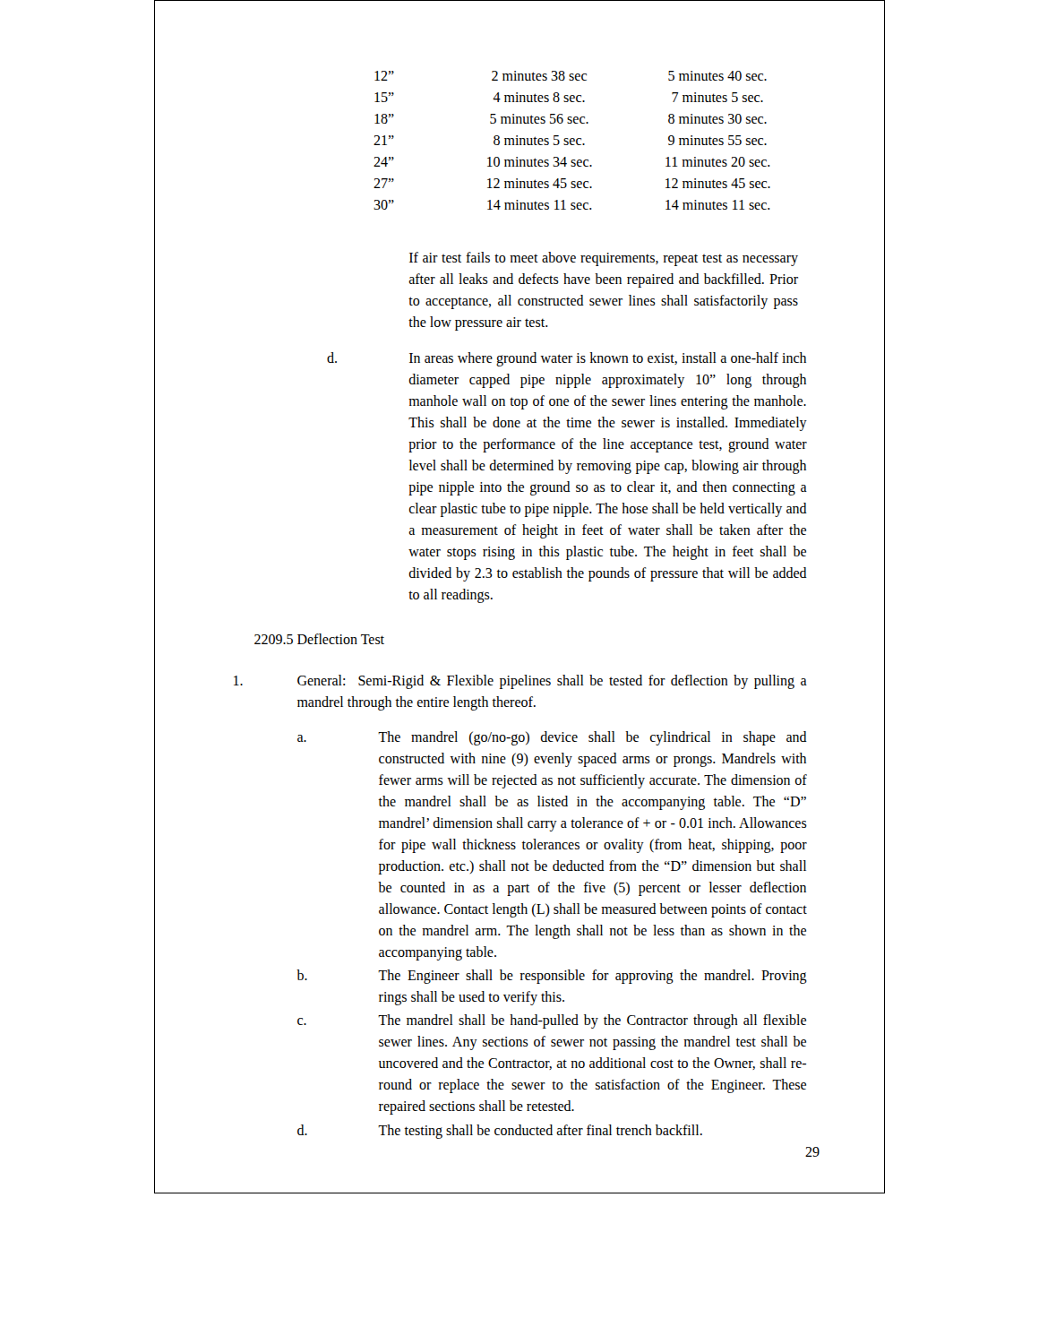| 12” | 2 minutes 38 sec | 5 minutes 40 sec. |
| 15” | 4 minutes 8 sec. | 7 minutes 5 sec. |
| 18” | 5 minutes 56 sec. | 8 minutes 30 sec. |
| 21” | 8 minutes 5 sec. | 9 minutes 55 sec. |
| 24” | 10 minutes 34 sec. | 11 minutes 20 sec. |
| 27” | 12 minutes 45 sec. | 12 minutes 45 sec. |
| 30” | 14 minutes 11 sec. | 14 minutes 11 sec. |
If air test fails to meet above requirements, repeat test as necessary after all leaks and defects have been repaired and backfilled. Prior to acceptance, all constructed sewer lines shall satisfactorily pass the low pressure air test.
d.
In areas where ground water is known to exist, install a one-half inch diameter capped pipe nipple approximately 10” long through manhole wall on top of one of the sewer lines entering the manhole. This shall be done at the time the sewer is installed. Immediately prior to the performance of the line acceptance test, ground water level shall be determined by removing pipe cap, blowing air through pipe nipple into the ground so as to clear it, and then connecting a clear plastic tube to pipe nipple. The hose shall be held vertically and a measurement of height in feet of water shall be taken after the water stops rising in this plastic tube. The height in feet shall be divided by 2.3 to establish the pounds of pressure that will be added to all readings.
2209.5 Deflection Test
1.
General: Semi-Rigid & Flexible pipelines shall be tested for deflection by pulling a mandrel through the entire length thereof.
a.
The mandrel (go/no-go) device shall be cylindrical in shape and constructed with nine (9) evenly spaced arms or prongs. Mandrels with fewer arms will be rejected as not sufficiently accurate. The dimension of the mandrel shall be as listed in the accompanying table. The “D” mandrel’ dimension shall carry a tolerance of + or - 0.01 inch. Allowances for pipe wall thickness tolerances or ovality (from heat, shipping, poor production. etc.) shall not be deducted from the “D” dimension but shall be counted in as a part of the five (5) percent or lesser deflection allowance. Contact length (L) shall be measured between points of contact on the mandrel arm. The length shall not be less than as shown in the accompanying table.
b.
The Engineer shall be responsible for approving the mandrel. Proving rings shall be used to verify this.
c.
The mandrel shall be hand-pulled by the Contractor through all flexible sewer lines. Any sections of sewer not passing the mandrel test shall be uncovered and the Contractor, at no additional cost to the Owner, shall re-round or replace the sewer to the satisfaction of the Engineer. These repaired sections shall be retested.
d.
The testing shall be conducted after final trench backfill.
29